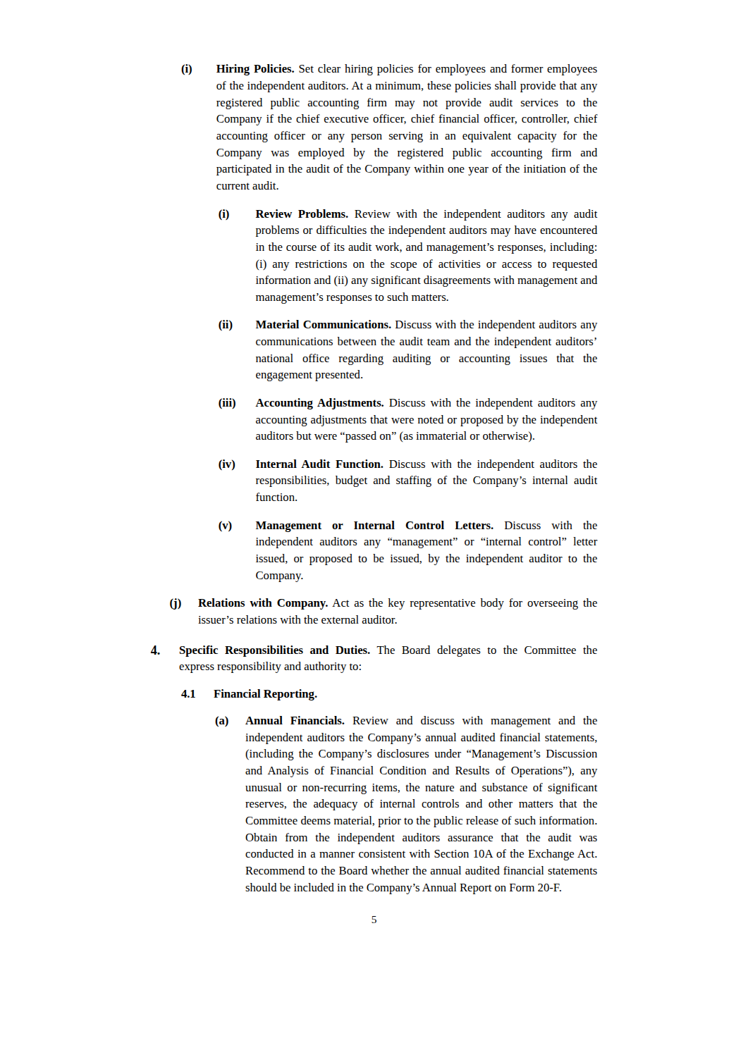(i)
Hiring Policies. Set clear hiring policies for employees and former employees of the independent auditors. At a minimum, these policies shall provide that any registered public accounting firm may not provide audit services to the Company if the chief executive officer, chief financial officer, controller, chief accounting officer or any person serving in an equivalent capacity for the Company was employed by the registered public accounting firm and participated in the audit of the Company within one year of the initiation of the current audit.
(i)
Review Problems. Review with the independent auditors any audit problems or difficulties the independent auditors may have encountered in the course of its audit work, and management’s responses, including: (i) any restrictions on the scope of activities or access to requested information and (ii) any significant disagreements with management and management’s responses to such matters.
(ii)
Material Communications. Discuss with the independent auditors any communications between the audit team and the independent auditors’ national office regarding auditing or accounting issues that the engagement presented.
(iii)
Accounting Adjustments. Discuss with the independent auditors any accounting adjustments that were noted or proposed by the independent auditors but were “passed on” (as immaterial or otherwise).
(iv)
Internal Audit Function. Discuss with the independent auditors the responsibilities, budget and staffing of the Company’s internal audit function.
(v)
Management or Internal Control Letters. Discuss with the independent auditors any “management” or “internal control” letter issued, or proposed to be issued, by the independent auditor to the Company.
(j)
Relations with Company. Act as the key representative body for overseeing the issuer’s relations with the external auditor.
4.
Specific Responsibilities and Duties. The Board delegates to the Committee the express responsibility and authority to:
4.1
Financial Reporting.
(a)
Annual Financials. Review and discuss with management and the independent auditors the Company’s annual audited financial statements, (including the Company’s disclosures under “Management’s Discussion and Analysis of Financial Condition and Results of Operations”), any unusual or non-recurring items, the nature and substance of significant reserves, the adequacy of internal controls and other matters that the Committee deems material, prior to the public release of such information. Obtain from the independent auditors assurance that the audit was conducted in a manner consistent with Section 10A of the Exchange Act. Recommend to the Board whether the annual audited financial statements should be included in the Company’s Annual Report on Form 20-F.
5